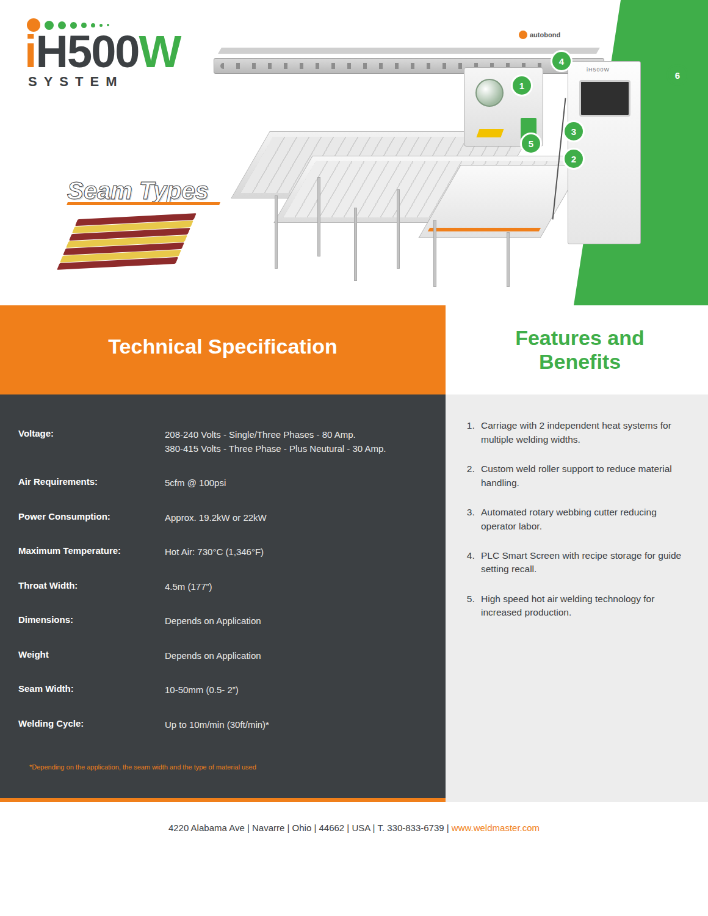i H500W
SYSTEM
autobond
iH500W
1 2 3 4 5 6
Seam Types
Technical Specification
Features and
Benefits
| Voltage: | 208-240 Volts - Single/Three Phases - 80 Amp. 380-415 Volts - Three Phase - Plus Neutural - 30 Amp. |
| Air Requirements: | 5cfm @ 100psi |
| Power Consumption: | Approx. 19.2kW or 22kW |
| Maximum Temperature: | Hot Air: 730°C (1,346°F) |
| Throat Width: | 4.5m (177”) |
| Dimensions: | Depends on Application |
| Weight | Depends on Application |
| Seam Width: | 10-50mm (0.5- 2”) |
| Welding Cycle: | Up to 10m/min (30ft/min)* |
*Depending on the application, the seam width and the type of material used
Carriage with 2 independent heat systems for multiple welding widths.
Custom weld roller support to reduce material handling.
Automated rotary webbing cutter reducing operator labor.
PLC Smart Screen with recipe storage for guide setting recall.
High speed hot air welding technology for increased production.
4220 Alabama Ave | Navarre | Ohio | 44662 | USA | T. 330-833-6739 | www.weldmaster.com